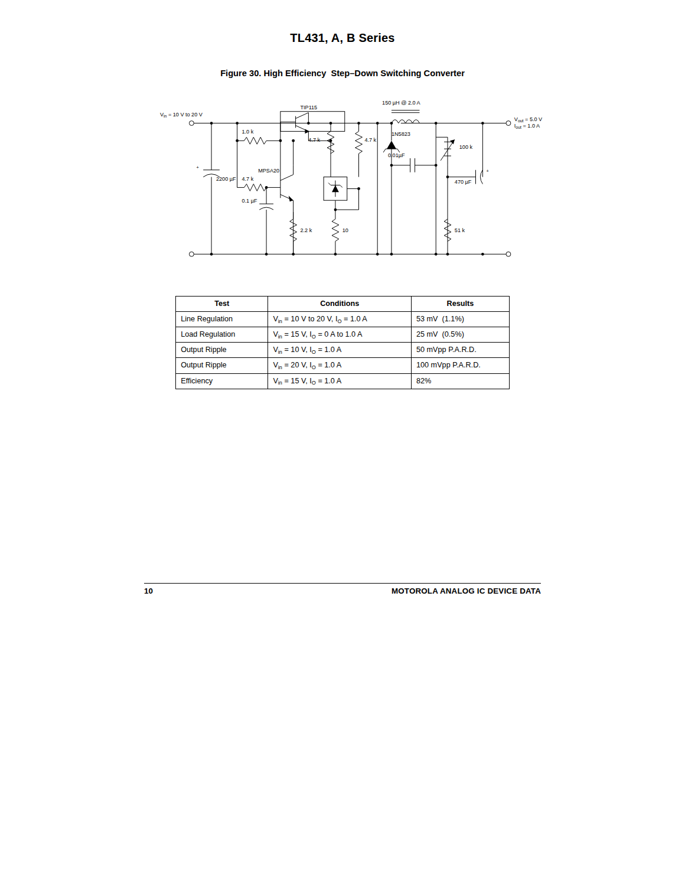TL431, A, B Series
Figure 30. High Efficiency Step–Down Switching Converter
Vin = 10 V to 20 V Vout = 5.0 V Iout = 1.0 A + 2200 µF 1.0 k TIP115 MPSA20 4.7 k 0.1 µF 2.2 k 4.7 k 4.7 k 10 150 µH @ 2.0 A 1N5823 0.01µF 100 k 470 µF + 51 k
| Test | Conditions | Results |
| --- | --- | --- |
| Line Regulation | V in = 10 V to 20 V, I O = 1.0 A | 53 mV (1.1%) |
| Load Regulation | V in = 15 V, I O = 0 A to 1.0 A | 25 mV (0.5%) |
| Output Ripple | V in = 10 V, I O = 1.0 A | 50 mVpp P.A.R.D. |
| Output Ripple | V in = 20 V, I O = 1.0 A | 100 mVpp P.A.R.D. |
| Efficiency | V in = 15 V, I O = 1.0 A | 82% |
10 MOTOROLA ANALOG IC DEVICE DATA